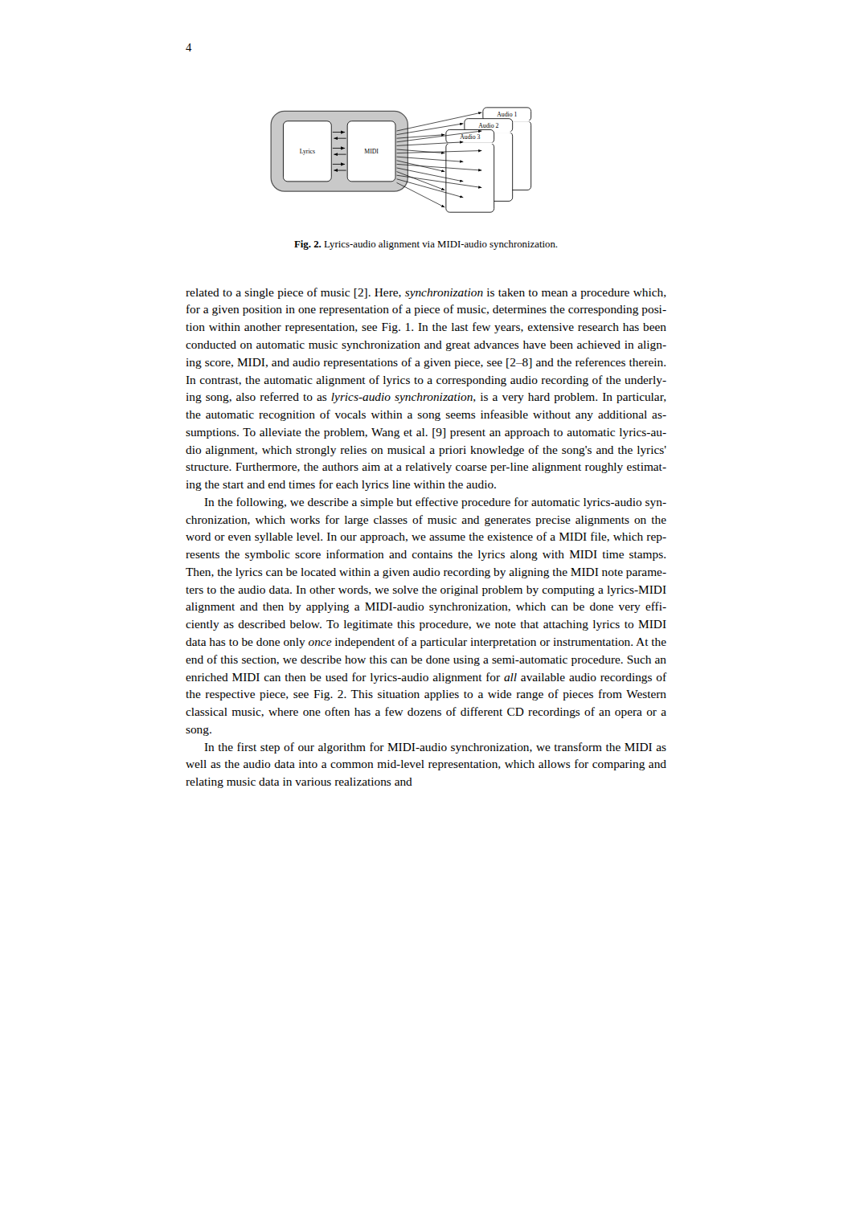4
Lyrics MIDI Audio 1 Audio 2 Audio 3
Fig. 2. Lyrics-audio alignment via MIDI-audio synchronization.
related to a single piece of music [2]. Here, synchronization is taken to mean a procedure which, for a given position in one representation of a piece of music, determines the corresponding position within another representation, see Fig. 1. In the last few years, extensive research has been conducted on automatic music synchronization and great advances have been achieved in aligning score, MIDI, and audio representations of a given piece, see [2–8] and the references therein. In contrast, the automatic alignment of lyrics to a corresponding audio recording of the underlying song, also referred to as lyrics-audio synchronization, is a very hard problem. In particular, the automatic recognition of vocals within a song seems infeasible without any additional assumptions. To alleviate the problem, Wang et al. [9] present an approach to automatic lyrics-audio alignment, which strongly relies on musical a priori knowledge of the song's and the lyrics' structure. Furthermore, the authors aim at a relatively coarse per-line alignment roughly estimating the start and end times for each lyrics line within the audio.
In the following, we describe a simple but effective procedure for automatic lyrics-audio synchronization, which works for large classes of music and generates precise alignments on the word or even syllable level. In our approach, we assume the existence of a MIDI file, which represents the symbolic score information and contains the lyrics along with MIDI time stamps. Then, the lyrics can be located within a given audio recording by aligning the MIDI note parameters to the audio data. In other words, we solve the original problem by computing a lyrics-MIDI alignment and then by applying a MIDI-audio synchronization, which can be done very efficiently as described below. To legitimate this procedure, we note that attaching lyrics to MIDI data has to be done only once independent of a particular interpretation or instrumentation. At the end of this section, we describe how this can be done using a semi-automatic procedure. Such an enriched MIDI can then be used for lyrics-audio alignment for all available audio recordings of the respective piece, see Fig. 2. This situation applies to a wide range of pieces from Western classical music, where one often has a few dozens of different CD recordings of an opera or a song.
In the first step of our algorithm for MIDI-audio synchronization, we transform the MIDI as well as the audio data into a common mid-level representation, which allows for comparing and relating music data in various realizations and